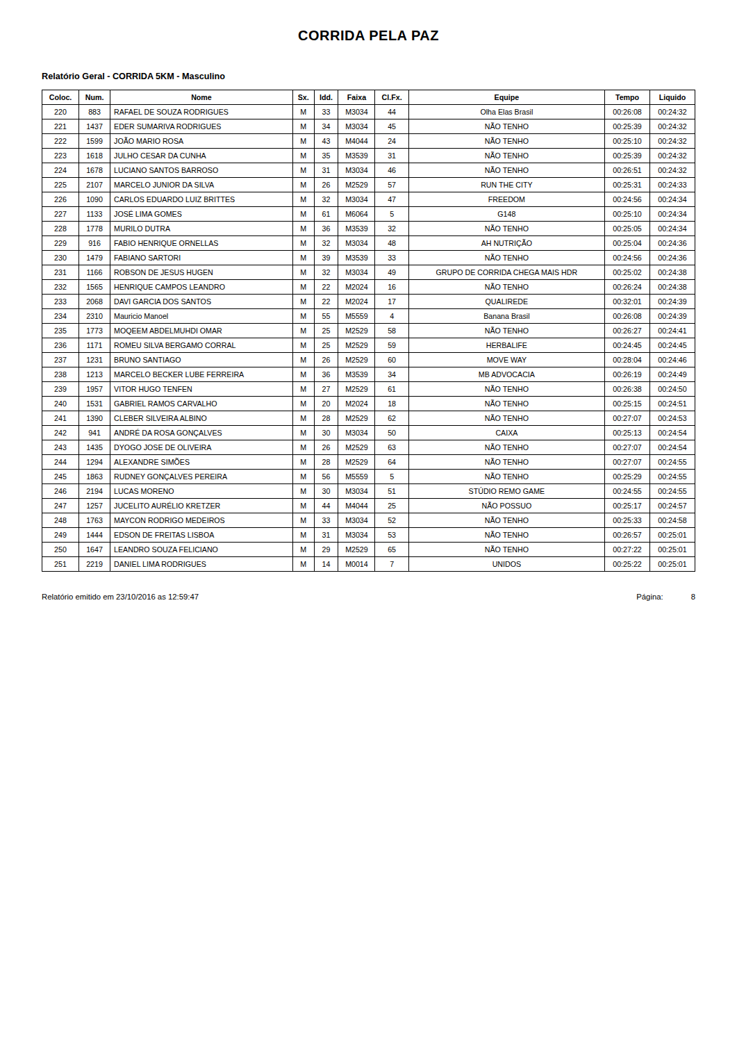CORRIDA PELA PAZ
Relatório Geral - CORRIDA 5KM - Masculino
| Coloc. | Num. | Nome | Sx. | Idd. | Faixa | Cl.Fx. | Equipe | Tempo | Liquido |
| --- | --- | --- | --- | --- | --- | --- | --- | --- | --- |
| 220 | 883 | RAFAEL DE SOUZA RODRIGUES | M | 33 | M3034 | 44 | Olha Elas Brasil | 00:26:08 | 00:24:32 |
| 221 | 1437 | EDER SUMARIVA RODRIGUES | M | 34 | M3034 | 45 | NÃO TENHO | 00:25:39 | 00:24:32 |
| 222 | 1599 | JOÃO MARIO ROSA | M | 43 | M4044 | 24 | NÃO TENHO | 00:25:10 | 00:24:32 |
| 223 | 1618 | JULHO CESAR DA CUNHA | M | 35 | M3539 | 31 | NÃO TENHO | 00:25:39 | 00:24:32 |
| 224 | 1678 | LUCIANO SANTOS BARROSO | M | 31 | M3034 | 46 | NÃO TENHO | 00:26:51 | 00:24:32 |
| 225 | 2107 | MARCELO JUNIOR DA SILVA | M | 26 | M2529 | 57 | RUN THE CITY | 00:25:31 | 00:24:33 |
| 226 | 1090 | CARLOS EDUARDO LUIZ BRITTES | M | 32 | M3034 | 47 | FREEDOM | 00:24:56 | 00:24:34 |
| 227 | 1133 | JOSÉ LIMA GOMES | M | 61 | M6064 | 5 | G148 | 00:25:10 | 00:24:34 |
| 228 | 1778 | MURILO DUTRA | M | 36 | M3539 | 32 | NÃO TENHO | 00:25:05 | 00:24:34 |
| 229 | 916 | FABIO HENRIQUE ORNELLAS | M | 32 | M3034 | 48 | AH NUTRIÇÃO | 00:25:04 | 00:24:36 |
| 230 | 1479 | FABIANO SARTORI | M | 39 | M3539 | 33 | NÃO TENHO | 00:24:56 | 00:24:36 |
| 231 | 1166 | ROBSON DE JESUS HUGEN | M | 32 | M3034 | 49 | GRUPO DE CORRIDA CHEGA MAIS HDR | 00:25:02 | 00:24:38 |
| 232 | 1565 | HENRIQUE CAMPOS LEANDRO | M | 22 | M2024 | 16 | NÃO TENHO | 00:26:24 | 00:24:38 |
| 233 | 2068 | DAVI GARCIA DOS SANTOS | M | 22 | M2024 | 17 | QUALIREDE | 00:32:01 | 00:24:39 |
| 234 | 2310 | Mauricio Manoel | M | 55 | M5559 | 4 | Banana Brasil | 00:26:08 | 00:24:39 |
| 235 | 1773 | MOQEEM ABDELMUHDI OMAR | M | 25 | M2529 | 58 | NÃO TENHO | 00:26:27 | 00:24:41 |
| 236 | 1171 | ROMEU SILVA BERGAMO CORRAL | M | 25 | M2529 | 59 | HERBALIFE | 00:24:45 | 00:24:45 |
| 237 | 1231 | BRUNO SANTIAGO | M | 26 | M2529 | 60 | MOVE WAY | 00:28:04 | 00:24:46 |
| 238 | 1213 | MARCELO BECKER LUBE FERREIRA | M | 36 | M3539 | 34 | MB ADVOCACIA | 00:26:19 | 00:24:49 |
| 239 | 1957 | VITOR HUGO TENFEN | M | 27 | M2529 | 61 | NÃO TENHO | 00:26:38 | 00:24:50 |
| 240 | 1531 | GABRIEL RAMOS CARVALHO | M | 20 | M2024 | 18 | NÃO TENHO | 00:25:15 | 00:24:51 |
| 241 | 1390 | CLEBER SILVEIRA ALBINO | M | 28 | M2529 | 62 | NÃO TENHO | 00:27:07 | 00:24:53 |
| 242 | 941 | ANDRÉ DA ROSA GONÇALVES | M | 30 | M3034 | 50 | CAIXA | 00:25:13 | 00:24:54 |
| 243 | 1435 | DYOGO JOSE DE OLIVEIRA | M | 26 | M2529 | 63 | NÃO TENHO | 00:27:07 | 00:24:54 |
| 244 | 1294 | ALEXANDRE SIMÕES | M | 28 | M2529 | 64 | NÃO TENHO | 00:27:07 | 00:24:55 |
| 245 | 1863 | RUDNEY GONÇALVES PEREIRA | M | 56 | M5559 | 5 | NÃO TENHO | 00:25:29 | 00:24:55 |
| 246 | 2194 | LUCAS MORENO | M | 30 | M3034 | 51 | STÚDIO REMO GAME | 00:24:55 | 00:24:55 |
| 247 | 1257 | JUCELITO AURÉLIO KRETZER | M | 44 | M4044 | 25 | NÃO POSSUO | 00:25:17 | 00:24:57 |
| 248 | 1763 | MAYCON RODRIGO MEDEIROS | M | 33 | M3034 | 52 | NÃO TENHO | 00:25:33 | 00:24:58 |
| 249 | 1444 | EDSON DE FREITAS LISBOA | M | 31 | M3034 | 53 | NÃO TENHO | 00:26:57 | 00:25:01 |
| 250 | 1647 | LEANDRO SOUZA FELICIANO | M | 29 | M2529 | 65 | NÃO TENHO | 00:27:22 | 00:25:01 |
| 251 | 2219 | DANIEL LIMA RODRIGUES | M | 14 | M0014 | 7 | UNIDOS | 00:25:22 | 00:25:01 |
Relatório emitido em 23/10/2016 as 12:59:47
Página:8